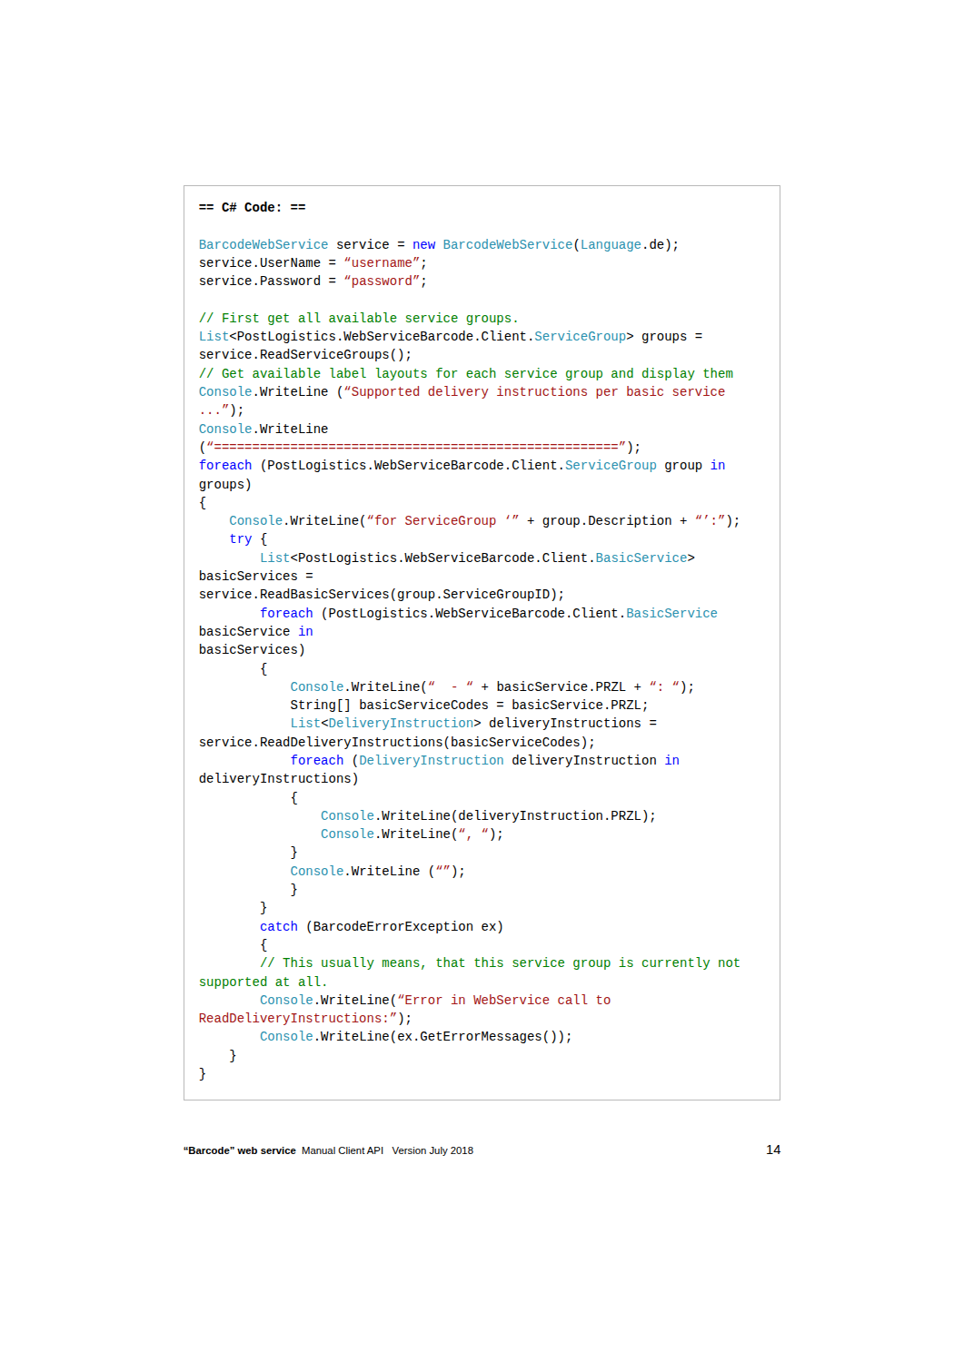== C# Code: ==

BarcodeWebService service = new BarcodeWebService(Language.de);
service.UserName = “username”;
service.Password = “password”;

// First get all available service groups.
List<PostLogistics.WebServiceBarcode.Client.ServiceGroup> groups =
service.ReadServiceGroups();
// Get available label layouts for each service group and display them
Console.WriteLine (“Supported delivery instructions per basic service ...”);
Console.WriteLine (“=====================================================”);
foreach (PostLogistics.WebServiceBarcode.Client.ServiceGroup group in groups)
{
    Console.WriteLine(“for ServiceGroup ‘” + group.Description + “’:”);
    try {
        List<PostLogistics.WebServiceBarcode.Client.BasicService> basicServices =
service.ReadBasicServices(group.ServiceGroupID);
        foreach (PostLogistics.WebServiceBarcode.Client.BasicService basicService in
basicServices)
        {
            Console.WriteLine(“  - “ + basicService.PRZL + “: “);
            String[] basicServiceCodes = basicService.PRZL;
            List<DeliveryInstruction> deliveryInstructions =
service.ReadDeliveryInstructions(basicServiceCodes);
            foreach (DeliveryInstruction deliveryInstruction in deliveryInstructions)
            {
                Console.WriteLine(deliveryInstruction.PRZL);
                Console.WriteLine(“, “);
            }
            Console.WriteLine (“”);
            }
        }
        catch (BarcodeErrorException ex)
        {
        // This usually means, that this service group is currently not supported at all.
        Console.WriteLine(“Error in WebService call to ReadDeliveryInstructions:”);
        Console.WriteLine(ex.GetErrorMessages());
    }
}
“Barcode” web service Manual Client API Version July 2018
14